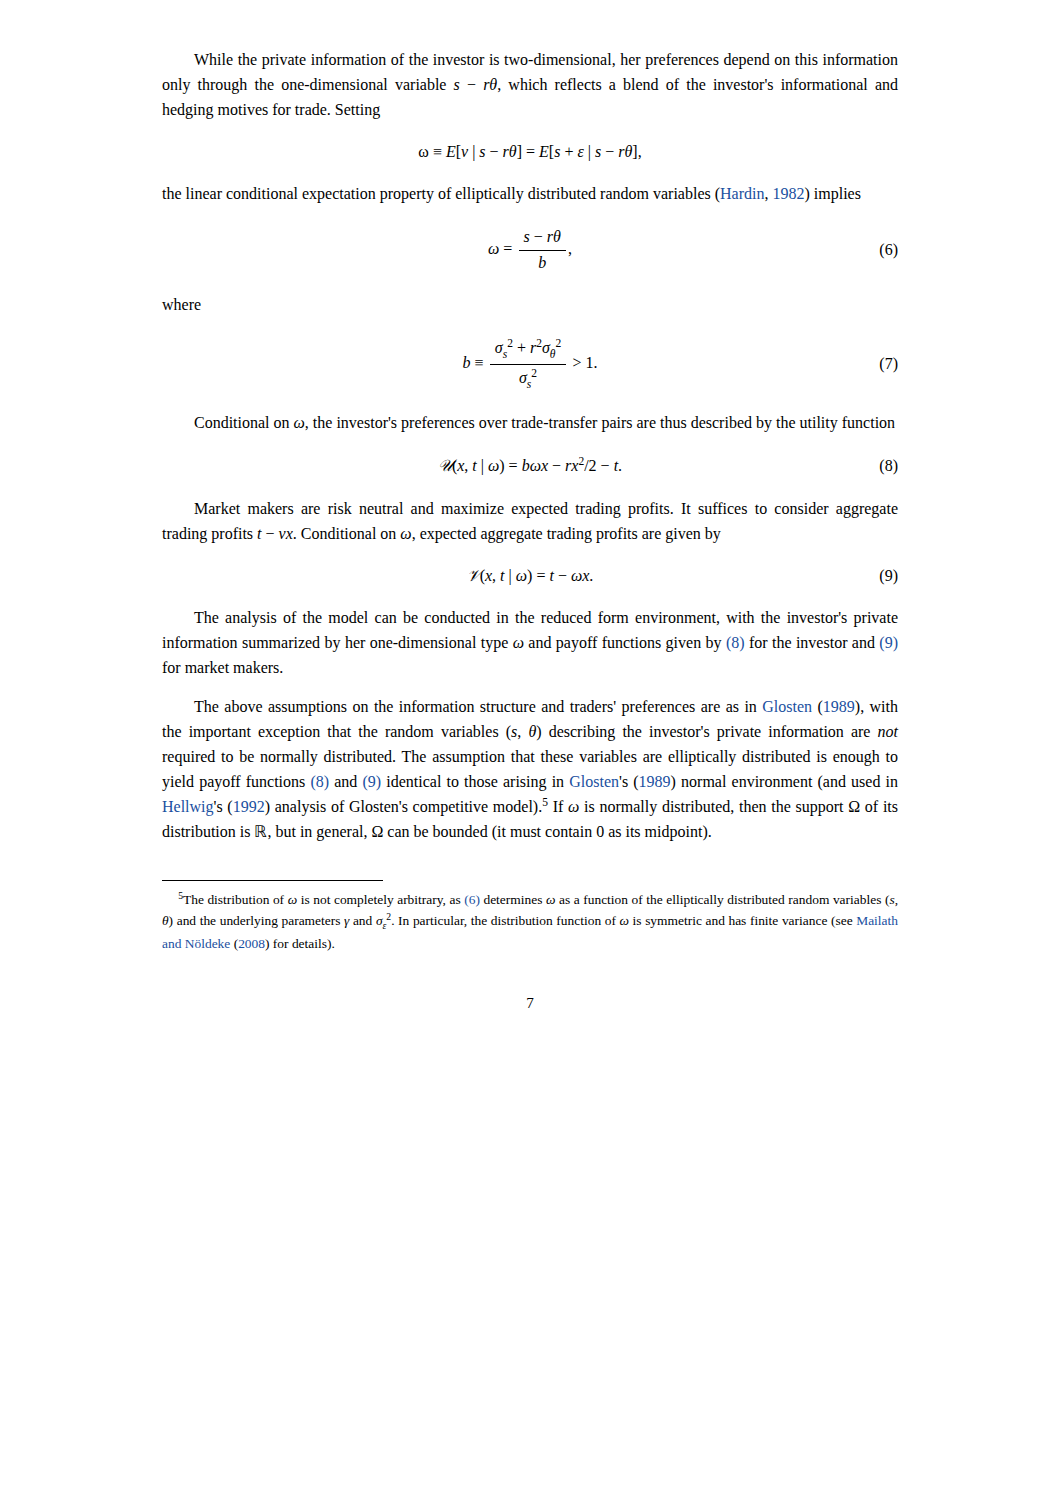While the private information of the investor is two-dimensional, her preferences depend on this information only through the one-dimensional variable s − rθ, which reflects a blend of the investor's informational and hedging motives for trade. Setting
ω ≡ E[ν | s − rθ] = E[s + ε | s − rθ],
the linear conditional expectation property of elliptically distributed random variables (Hardin, 1982) implies
ω = s − rθ b, (6)
where
b ≡ σs2 + r2σθ2 σs2 > 1. (7)
Conditional on ω, the investor's preferences over trade-transfer pairs are thus described by the utility function
𝒰(x, t | ω) = bωx − rx2/2 − t. (8)
Market makers are risk neutral and maximize expected trading profits. It suffices to consider aggregate trading profits t − νx. Conditional on ω, expected aggregate trading profits are given by
𝒱(x, t | ω) = t − ωx. (9)
The analysis of the model can be conducted in the reduced form environment, with the investor's private information summarized by her one-dimensional type ω and payoff functions given by (8) for the investor and (9) for market makers.
The above assumptions on the information structure and traders' preferences are as in Glosten (1989), with the important exception that the random variables (s, θ) describing the investor's private information are not required to be normally distributed. The assumption that these variables are elliptically distributed is enough to yield payoff functions (8) and (9) identical to those arising in Glosten's (1989) normal environment (and used in Hellwig's (1992) analysis of Glosten's competitive model).5 If ω is normally distributed, then the support Ω of its distribution is ℝ, but in general, Ω can be bounded (it must contain 0 as its midpoint).
5The distribution of ω is not completely arbitrary, as (6) determines ω as a function of the elliptically distributed random variables (s, θ) and the underlying parameters γ and σε2. In particular, the distribution function of ω is symmetric and has finite variance (see Mailath and Nöldeke (2008) for details).
7